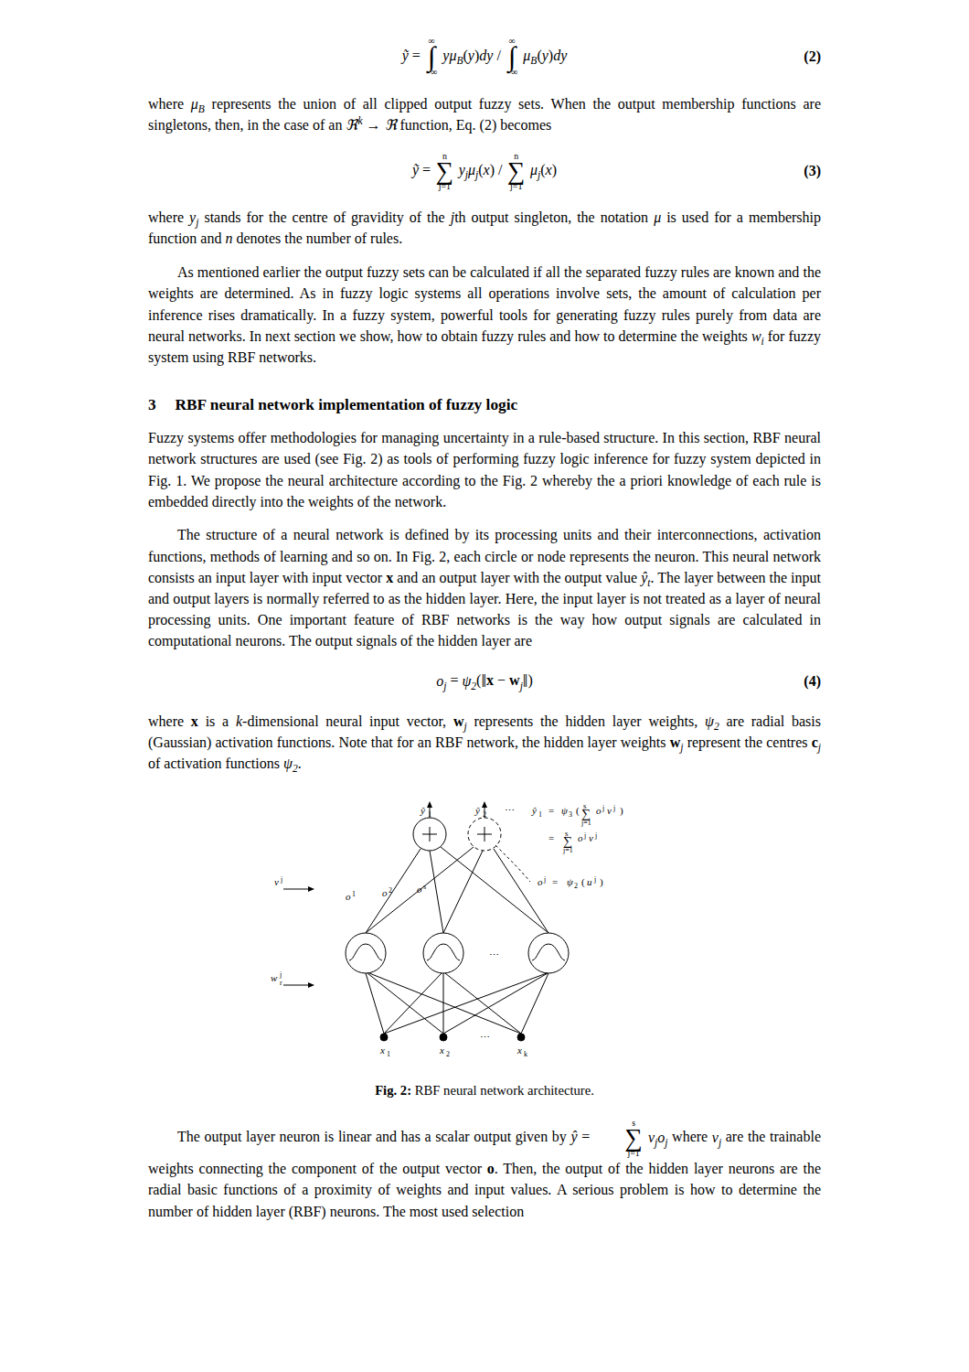ỹ = ∞∫−∞ yμB(y)dy / ∞∫−∞ μB(y)dy (2)
where μB represents the union of all clipped output fuzzy sets. When the output membership functions are singletons, then, in the case of an ℜk → ℜ function, Eq. (2) becomes
ỹ = n∑j=1 yj μj(x) / n∑j=1 μj(x) (3)
where yj stands for the centre of gravidity of the jth output singleton, the notation μ is used for a membership function and n denotes the number of rules.
As mentioned earlier the output fuzzy sets can be calculated if all the separated fuzzy rules are known and the weights are determined. As in fuzzy logic systems all operations involve sets, the amount of calculation per inference rises dramatically. In a fuzzy system, powerful tools for generating fuzzy rules purely from data are neural networks. In next section we show, how to obtain fuzzy rules and how to determine the weights wi for fuzzy system using RBF networks.
3 RBF neural network implementation of fuzzy logic
Fuzzy systems offer methodologies for managing uncertainty in a rule-based structure. In this section, RBF neural network structures are used (see Fig. 2) as tools of performing fuzzy logic inference for fuzzy system depicted in Fig. 1. We propose the neural architecture according to the Fig. 2 whereby the a priori knowledge of each rule is embedded directly into the weights of the network.
The structure of a neural network is defined by its processing units and their interconnections, activation functions, methods of learning and so on. In Fig. 2, each circle or node represents the neuron. This neural network consists an input layer with input vector x and an output layer with the output value ŷt. The layer between the input and output layers is normally referred to as the hidden layer. Here, the input layer is not treated as a layer of neural processing units. One important feature of RBF networks is the way how output signals are calculated in computational neurons. The output signals of the hidden layer are
oj = ψ2(‖x − wj‖) (4)
where x is a k-dimensional neural input vector, wj represents the hidden layer weights, ψ2 are radial basis (Gaussian) activation functions. Note that for an RBF network, the hidden layer weights wj represent the centres cj of activation functions ψ2.
ŷ1 ŷ2 ⋯ ŷl = ψ3 ( s ∑ j=1 oj vj ) = s ∑ j=1 oj vj vj wrj o1 o2 os oj = ψ2 ( uj ) ⋯ ⋯ x1 x2 xk
Fig. 2: RBF neural network architecture.
The output layer neuron is linear and has a scalar output given by ŷ = s∑j=1 vjoj where vj are the trainable weights connecting the component of the output vector o. Then, the output of the hidden layer neurons are the radial basic functions of a proximity of weights and input values. A serious problem is how to determine the number of hidden layer (RBF) neurons. The most used selection